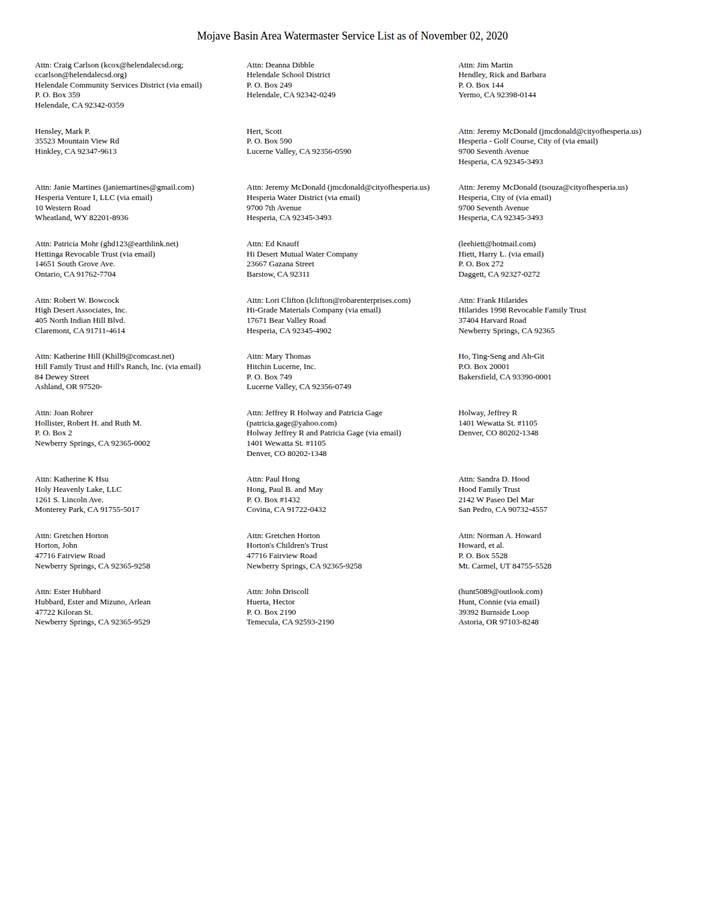Mojave Basin Area Watermaster Service List as of November 02, 2020
| Attn: Craig Carlson (kcox@helendalecsd.org; ccarlson@helendalecsd.org) Helendale Community Services District (via email) P. O. Box 359 Helendale, CA 92342-0359 | Attn: Deanna Dibble Helendale School District P. O. Box 249 Helendale, CA 92342-0249 | Attn: Jim Martin Hendley, Rick and Barbara P. O. Box 144 Yermo, CA 92398-0144 |
| Hensley, Mark P. 35523 Mountain View Rd Hinkley, CA 92347-9613 | Hert, Scott P. O. Box 590 Lucerne Valley, CA 92356-0590 | Attn: Jeremy McDonald (jmcdonald@cityofhesperia.us) Hesperia - Golf Course, City of (via email) 9700 Seventh Avenue Hesperia, CA 92345-3493 |
| Attn: Janie Martines (janiemartines@gmail.com) Hesperia Venture I, LLC (via email) 10 Western Road Wheatland, WY 82201-8936 | Attn: Jeremy McDonald (jmcdonald@cityofhesperia.us) Hesperia Water District (via email) 9700 7th Avenue Hesperia, CA 92345-3493 | Attn: Jeremy McDonald (tsouza@cityofhesperia.us) Hesperia, City of (via email) 9700 Seventh Avenue Hesperia, CA 92345-3493 |
| Attn: Patricia Mohr (ghd123@earthlink.net) Hettinga Revocable Trust (via email) 14651 South Grove Ave. Ontario, CA 91762-7704 | Attn: Ed Knauff Hi Desert Mutual Water Company 23667 Gazana Street Barstow, CA 92311 | (leehiett@hotmail.com) Hiett, Harry L. (via email) P. O. Box 272 Daggett, CA 92327-0272 |
| Attn: Robert W. Bowcock High Desert Associates, Inc. 405 North Indian Hill Blvd. Claremont, CA 91711-4614 | Attn: Lori Clifton (lclifton@robarenterprises.com) Hi-Grade Materials Company (via email) 17671 Bear Valley Road Hesperia, CA 92345-4902 | Attn: Frank Hilarides Hilarides 1998 Revocable Family Trust 37404 Harvard Road Newberry Springs, CA 92365 |
| Attn: Katherine Hill (Khill9@comcast.net) Hill Family Trust and Hill's Ranch, Inc. (via email) 84 Dewey Street Ashland, OR 97520- | Attn: Mary Thomas Hitchin Lucerne, Inc. P. O. Box 749 Lucerne Valley, CA 92356-0749 | Ho, Ting-Seng and Ah-Git P.O. Box 20001 Bakersfield, CA 93390-0001 |
| Attn: Joan Rohrer Hollister, Robert H. and Ruth M. P. O. Box 2 Newberry Springs, CA 92365-0002 | Attn: Jeffrey R Holway and Patricia Gage (patricia.gage@yahoo.com) Holway Jeffrey R and Patricia Gage (via email) 1401 Wewatta St. #1105 Denver, CO 80202-1348 | Holway, Jeffrey R 1401 Wewatta St. #1105 Denver, CO 80202-1348 |
| Attn: Katherine K Hsu Holy Heavenly Lake, LLC 1261 S. Lincoln Ave. Monterey Park, CA 91755-5017 | Attn: Paul Hong Hong, Paul B. and May P. O. Box #1432 Covina, CA 91722-0432 | Attn: Sandra D. Hood Hood Family Trust 2142 W Paseo Del Mar San Pedro, CA 90732-4557 |
| Attn: Gretchen Horton Horton, John 47716 Fairview Road Newberry Springs, CA 92365-9258 | Attn: Gretchen Horton Horton's Children's Trust 47716 Fairview Road Newberry Springs, CA 92365-9258 | Attn: Norman A. Howard Howard, et al. P. O. Box 5528 Mt. Carmel, UT 84755-5528 |
| Attn: Ester Hubbard Hubbard, Ester and Mizuno, Arlean 47722 Kiloran St. Newberry Springs, CA 92365-9529 | Attn: John Driscoll Huerta, Hector P. O. Box 2190 Temecula, CA 92593-2190 | (hunt5089@outlook.com) Hunt, Connie (via email) 39392 Burnside Loop Astoria, OR 97103-8248 |